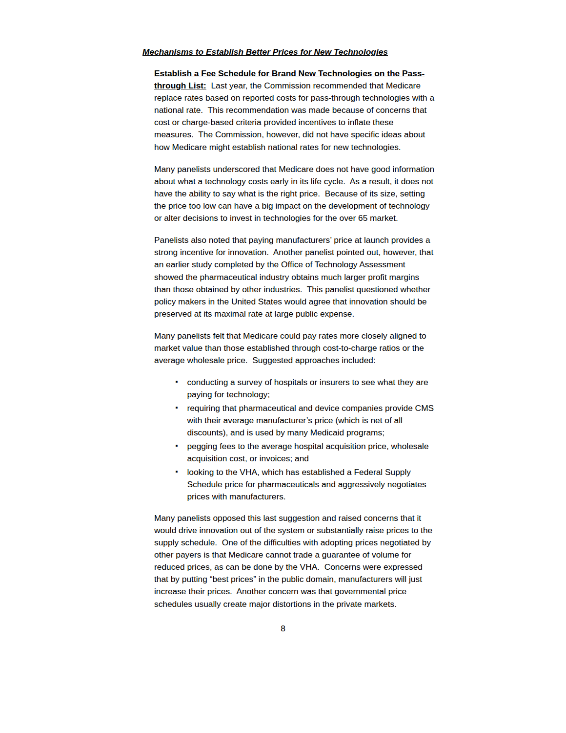Mechanisms to Establish Better Prices for New Technologies
Establish a Fee Schedule for Brand New Technologies on the Pass-through List: Last year, the Commission recommended that Medicare replace rates based on reported costs for pass-through technologies with a national rate. This recommendation was made because of concerns that cost or charge-based criteria provided incentives to inflate these measures. The Commission, however, did not have specific ideas about how Medicare might establish national rates for new technologies.
Many panelists underscored that Medicare does not have good information about what a technology costs early in its life cycle. As a result, it does not have the ability to say what is the right price. Because of its size, setting the price too low can have a big impact on the development of technology or alter decisions to invest in technologies for the over 65 market.
Panelists also noted that paying manufacturers’ price at launch provides a strong incentive for innovation. Another panelist pointed out, however, that an earlier study completed by the Office of Technology Assessment showed the pharmaceutical industry obtains much larger profit margins than those obtained by other industries. This panelist questioned whether policy makers in the United States would agree that innovation should be preserved at its maximal rate at large public expense.
Many panelists felt that Medicare could pay rates more closely aligned to market value than those established through cost-to-charge ratios or the average wholesale price. Suggested approaches included:
conducting a survey of hospitals or insurers to see what they are paying for technology;
requiring that pharmaceutical and device companies provide CMS with their average manufacturer’s price (which is net of all discounts), and is used by many Medicaid programs;
pegging fees to the average hospital acquisition price, wholesale acquisition cost, or invoices; and
looking to the VHA, which has established a Federal Supply Schedule price for pharmaceuticals and aggressively negotiates prices with manufacturers.
Many panelists opposed this last suggestion and raised concerns that it would drive innovation out of the system or substantially raise prices to the supply schedule. One of the difficulties with adopting prices negotiated by other payers is that Medicare cannot trade a guarantee of volume for reduced prices, as can be done by the VHA. Concerns were expressed that by putting “best prices” in the public domain, manufacturers will just increase their prices. Another concern was that governmental price schedules usually create major distortions in the private markets.
8